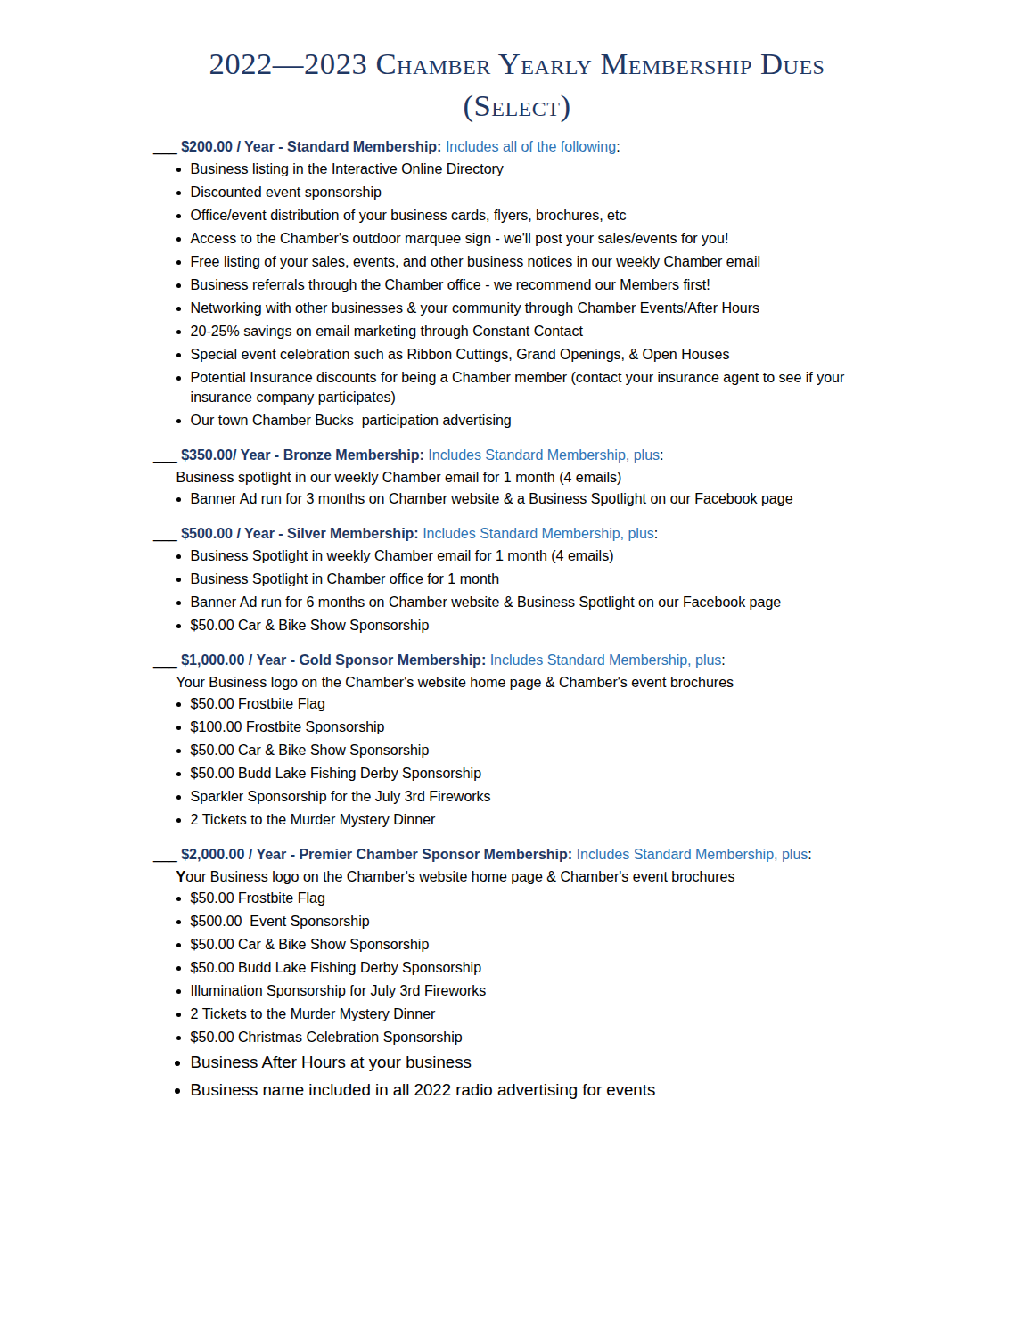2022—2023 Chamber Yearly Membership Dues (Select)
___ $200.00 / Year - Standard Membership: Includes all of the following:
Business listing in the Interactive Online Directory
Discounted event sponsorship
Office/event distribution of your business cards, flyers, brochures, etc
Access to the Chamber's outdoor marquee sign - we'll post your sales/events for you!
Free listing of your sales, events, and other business notices in our weekly Chamber email
Business referrals through the Chamber office - we recommend our Members first!
Networking with other businesses & your community through Chamber Events/After Hours
20-25% savings on email marketing through Constant Contact
Special event celebration such as Ribbon Cuttings, Grand Openings, & Open Houses
Potential Insurance discounts for being a Chamber member (contact your insurance agent to see if your insurance company participates)
Our town Chamber Bucks participation advertising
___ $350.00/ Year - Bronze Membership: Includes Standard Membership, plus:
Business spotlight in our weekly Chamber email for 1 month (4 emails)
Banner Ad run for 3 months on Chamber website & a Business Spotlight on our Facebook page
___ $500.00 / Year - Silver Membership: Includes Standard Membership, plus:
Business Spotlight in weekly Chamber email for 1 month (4 emails)
Business Spotlight in Chamber office for 1 month
Banner Ad run for 6 months on Chamber website & Business Spotlight on our Facebook page
$50.00 Car & Bike Show Sponsorship
___ $1,000.00 / Year - Gold Sponsor Membership: Includes Standard Membership, plus:
Your Business logo on the Chamber's website home page & Chamber's event brochures
$50.00 Frostbite Flag
$100.00 Frostbite Sponsorship
$50.00 Car & Bike Show Sponsorship
$50.00 Budd Lake Fishing Derby Sponsorship
Sparkler Sponsorship for the July 3rd Fireworks
2 Tickets to the Murder Mystery Dinner
___ $2,000.00 / Year - Premier Chamber Sponsor Membership: Includes Standard Membership, plus:
Your Business logo on the Chamber's website home page & Chamber's event brochures
$50.00 Frostbite Flag
$500.00 Event Sponsorship
$50.00 Car & Bike Show Sponsorship
$50.00 Budd Lake Fishing Derby Sponsorship
Illumination Sponsorship for July 3rd Fireworks
2 Tickets to the Murder Mystery Dinner
$50.00 Christmas Celebration Sponsorship
Business After Hours at your business
Business name included in all 2022 radio advertising for events